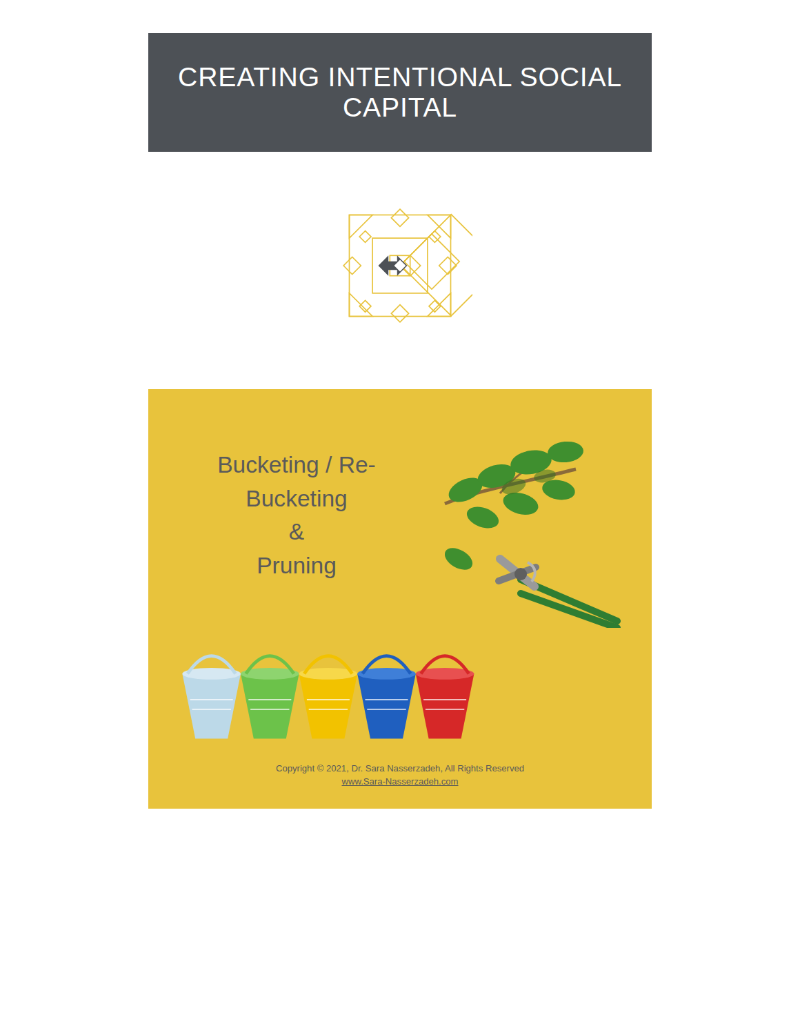Creating Intentional Social Capital
Bucketing / Re-Bucketing
&
Pruning
Copyright © 2021, Dr. Sara Nasserzadeh, All Rights Reserved
www.Sara-Nasserzadeh.com